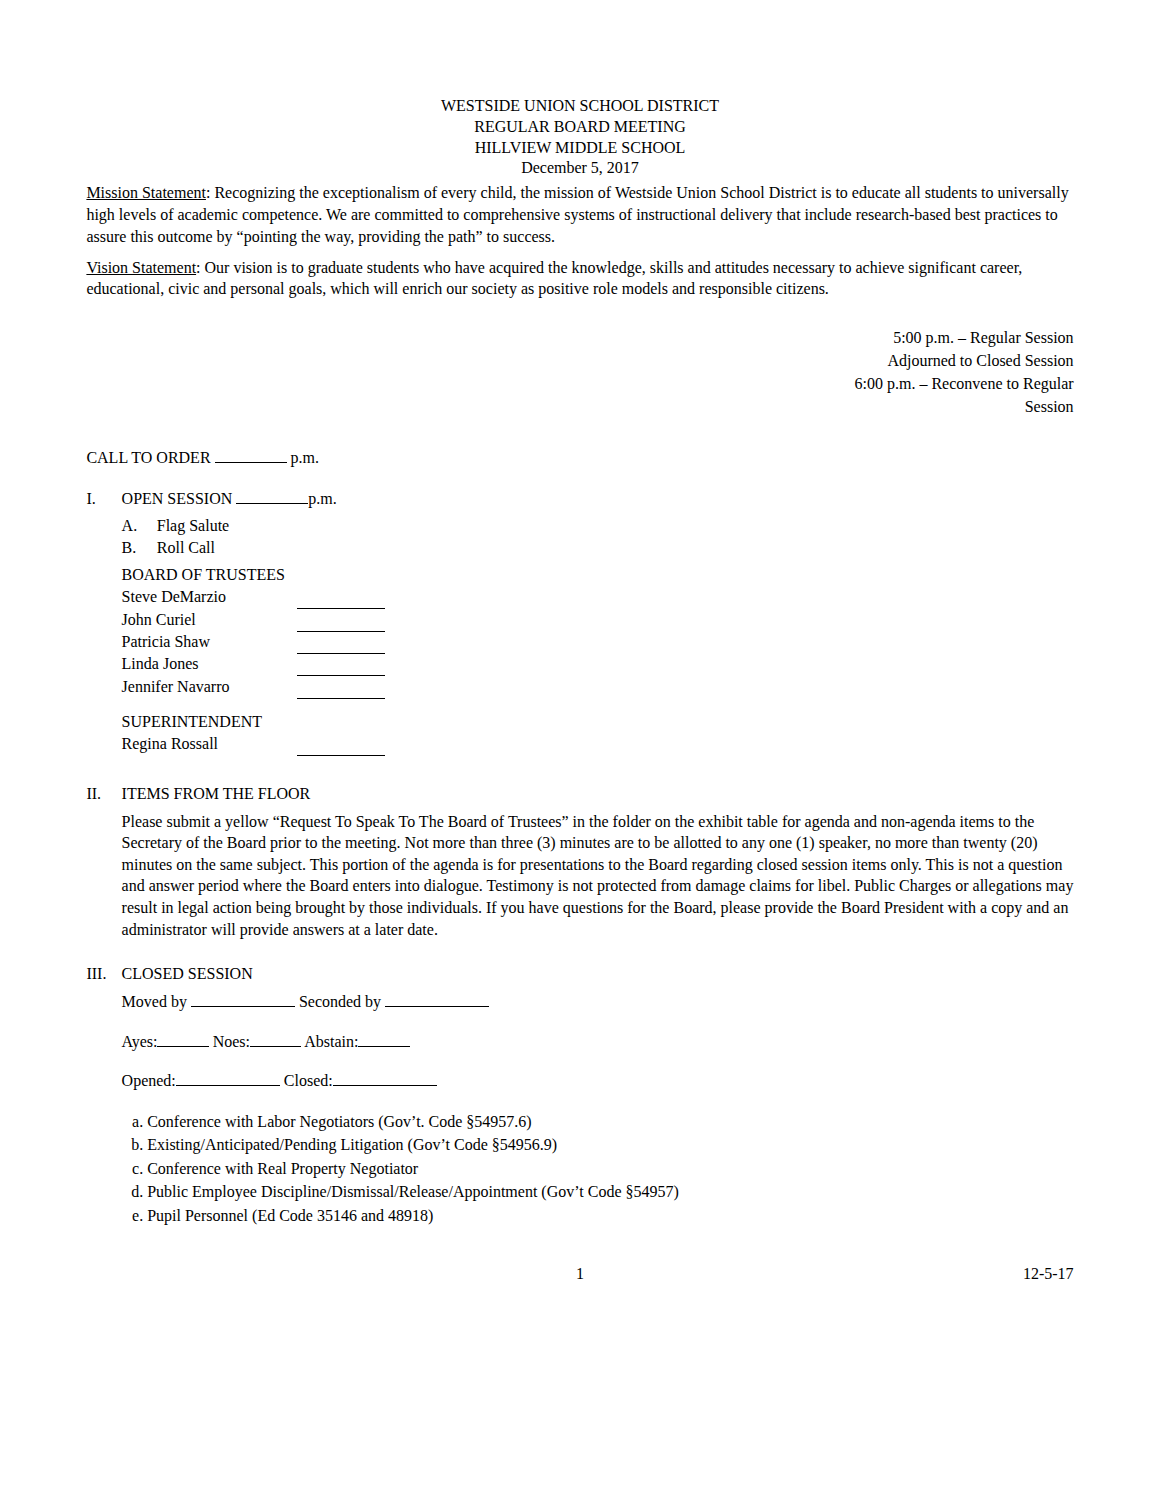WESTSIDE UNION SCHOOL DISTRICT
REGULAR BOARD MEETING
HILLVIEW MIDDLE SCHOOL
December 5, 2017
Mission Statement: Recognizing the exceptionalism of every child, the mission of Westside Union School District is to educate all students to universally high levels of academic competence. We are committed to comprehensive systems of instructional delivery that include research-based best practices to assure this outcome by “pointing the way, providing the path” to success.
Vision Statement: Our vision is to graduate students who have acquired the knowledge, skills and attitudes necessary to achieve significant career, educational, civic and personal goals, which will enrich our society as positive role models and responsible citizens.
5:00 p.m. – Regular Session
Adjourned to Closed Session
6:00 p.m. – Reconvene to Regular
Session
CALL TO ORDER p.m.
I.
OPEN SESSION p.m.
A. Flag Salute
B. Roll Call
| BOARD OF TRUSTEES |
| Steve DeMarzio | |
| John Curiel | |
| Patricia Shaw | |
| Linda Jones | |
| Jennifer Navarro | |
| SUPERINTENDENT | |
| Regina Rossall | |
II.
ITEMS FROM THE FLOOR
Please submit a yellow “Request To Speak To The Board of Trustees” in the folder on the exhibit table for agenda and non-agenda items to the Secretary of the Board prior to the meeting. Not more than three (3) minutes are to be allotted to any one (1) speaker, no more than twenty (20) minutes on the same subject. This portion of the agenda is for presentations to the Board regarding closed session items only. This is not a question and answer period where the Board enters into dialogue. Testimony is not protected from damage claims for libel. Public Charges or allegations may result in legal action being brought by those individuals. If you have questions for the Board, please provide the Board President with a copy and an administrator will provide answers at a later date.
III.
CLOSED SESSION
Moved by Seconded by
Ayes: Noes: Abstain:
Opened: Closed:
Conference with Labor Negotiators (Gov’t. Code §54957.6)
Existing/Anticipated/Pending Litigation (Gov’t Code §54956.9)
Conference with Real Property Negotiator
Public Employee Discipline/Dismissal/Release/Appointment (Gov’t Code §54957)
Pupil Personnel (Ed Code 35146 and 48918)
12-5-17
1